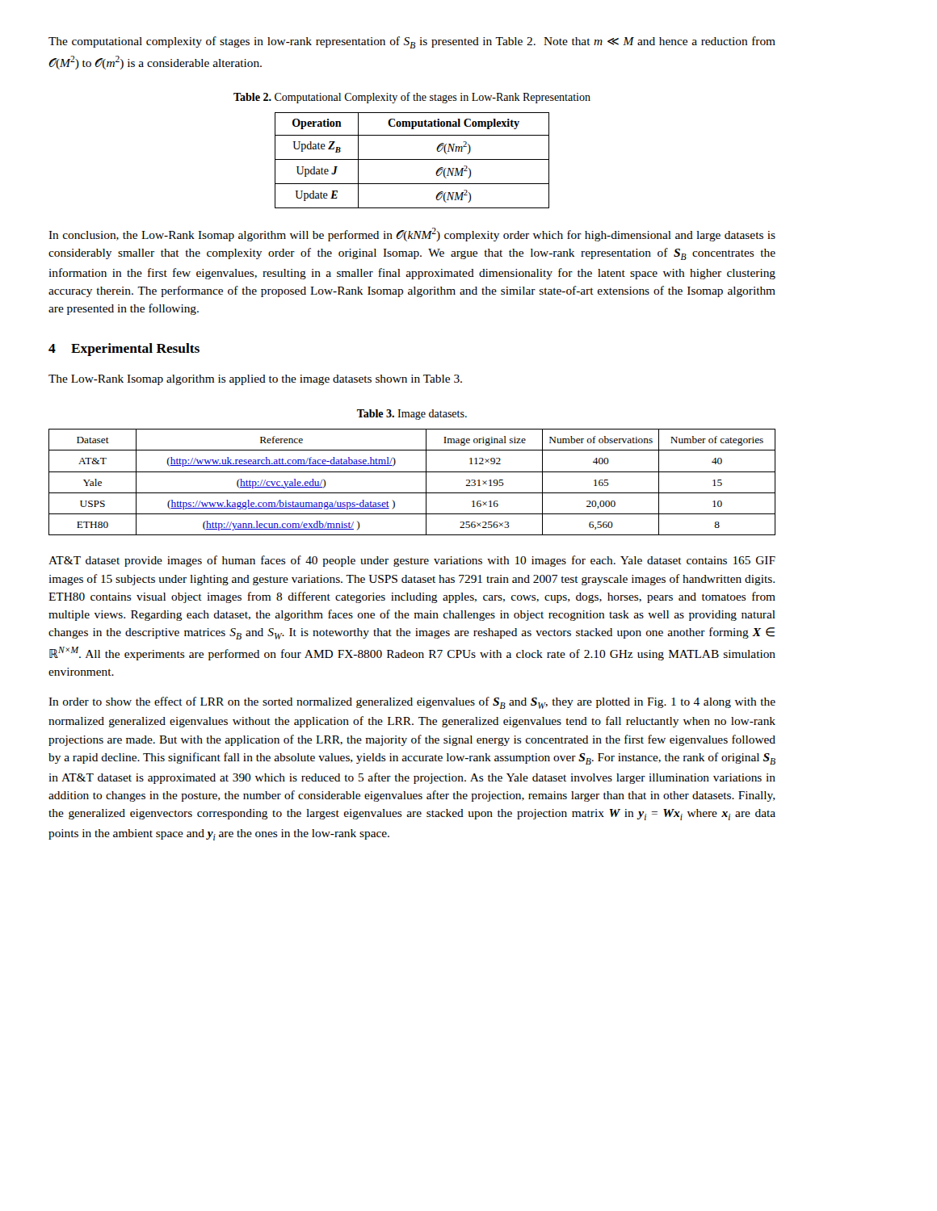The computational complexity of stages in low-rank representation of SB is presented in Table 2. Note that m ≪ M and hence a reduction from 𝒪(M2) to 𝒪(m2) is a considerable alteration.
Table 2. Computational Complexity of the stages in Low-Rank Representation
| Operation | Computational Complexity |
| --- | --- |
| Update Z B | 𝒪 ( Nm 2 ) |
| Update J | 𝒪 ( NM 2 ) |
| Update E | 𝒪 ( NM 2 ) |
In conclusion, the Low-Rank Isomap algorithm will be performed in 𝒪(kNM2) complexity order which for high-dimensional and large datasets is considerably smaller that the complexity order of the original Isomap. We argue that the low-rank representation of SB concentrates the information in the first few eigenvalues, resulting in a smaller final approximated dimensionality for the latent space with higher clustering accuracy therein. The performance of the proposed Low-Rank Isomap algorithm and the similar state-of-art extensions of the Isomap algorithm are presented in the following.
4 Experimental Results
The Low-Rank Isomap algorithm is applied to the image datasets shown in Table 3.
Table 3. Image datasets.
| Dataset | Reference | Image original size | Number of observations | Number of categories |
| --- | --- | --- | --- | --- |
| AT&T | ( http://www.uk.research.att.com/face-database.html/ ) | 112×92 | 400 | 40 |
| Yale | ( http://cvc.yale.edu/ ) | 231×195 | 165 | 15 |
| USPS | ( https://www.kaggle.com/bistaumanga/usps-dataset ) | 16×16 | 20,000 | 10 |
| ETH80 | ( http://yann.lecun.com/exdb/mnist/ ) | 256×256×3 | 6,560 | 8 |
AT&T dataset provide images of human faces of 40 people under gesture variations with 10 images for each. Yale dataset contains 165 GIF images of 15 subjects under lighting and gesture variations. The USPS dataset has 7291 train and 2007 test grayscale images of handwritten digits. ETH80 contains visual object images from 8 different categories including apples, cars, cows, cups, dogs, horses, pears and tomatoes from multiple views. Regarding each dataset, the algorithm faces one of the main challenges in object recognition task as well as providing natural changes in the descriptive matrices SB and SW. It is noteworthy that the images are reshaped as vectors stacked upon one another forming X ∈ ℝN×M. All the experiments are performed on four AMD FX-8800 Radeon R7 CPUs with a clock rate of 2.10 GHz using MATLAB simulation environment.
In order to show the effect of LRR on the sorted normalized generalized eigenvalues of SB and SW, they are plotted in Fig. 1 to 4 along with the normalized generalized eigenvalues without the application of the LRR. The generalized eigenvalues tend to fall reluctantly when no low-rank projections are made. But with the application of the LRR, the majority of the signal energy is concentrated in the first few eigenvalues followed by a rapid decline. This significant fall in the absolute values, yields in accurate low-rank assumption over SB. For instance, the rank of original SB in AT&T dataset is approximated at 390 which is reduced to 5 after the projection. As the Yale dataset involves larger illumination variations in addition to changes in the posture, the number of considerable eigenvalues after the projection, remains larger than that in other datasets. Finally, the generalized eigenvectors corresponding to the largest eigenvalues are stacked upon the projection matrix W in yi = Wxi where xi are data points in the ambient space and yi are the ones in the low-rank space.